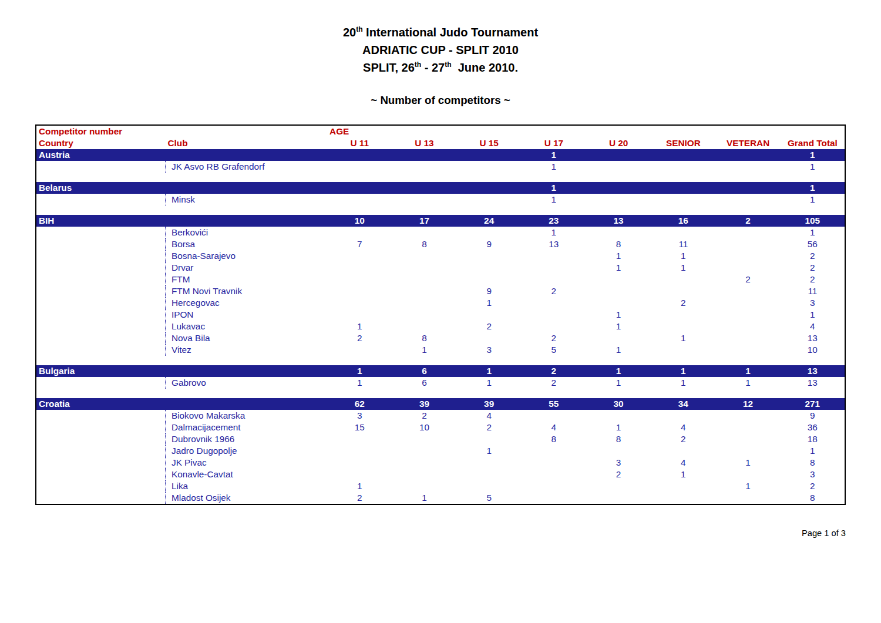20th International Judo Tournament
ADRIATIC CUP - SPLIT 2010
SPLIT, 26th - 27th June 2010.
~ Number of competitors ~
| Competitor number | | AGE | | | | | | | |
| --- | --- | --- | --- | --- | --- | --- | --- | --- | --- |
| Country | Club | U 11 | U 13 | U 15 | U 17 | U 20 | SENIOR | VETERAN | Grand Total |
| Austria | | | | | 1 | | | | 1 |
| | JK Asvo RB Grafendorf | | | | 1 | | | | 1 |
| Belarus | | | | | 1 | | | | 1 |
| | Minsk | | | | 1 | | | | 1 |
| BIH | | 10 | 17 | 24 | 23 | 13 | 16 | 2 | 105 |
| | Berkovići | | | | 1 | | | | 1 |
| | Borsa | 7 | 8 | 9 | 13 | 8 | 11 | | 56 |
| | Bosna-Sarajevo | | | | | 1 | 1 | | 2 |
| | Drvar | | | | | 1 | 1 | | 2 |
| | FTM | | | | | | | 2 | 2 |
| | FTM Novi Travnik | | | 9 | 2 | | | | 11 |
| | Hercegovac | | | 1 | | | 2 | | 3 |
| | IPON | | | | | 1 | | | 1 |
| | Lukavac | 1 | | 2 | | 1 | | | 4 |
| | Nova Bila | 2 | 8 | | 2 | | 1 | | 13 |
| | Vitez | | 1 | 3 | 5 | 1 | | | 10 |
| Bulgaria | | 1 | 6 | 1 | 2 | 1 | 1 | 1 | 13 |
| | Gabrovo | 1 | 6 | 1 | 2 | 1 | 1 | 1 | 13 |
| Croatia | | 62 | 39 | 39 | 55 | 30 | 34 | 12 | 271 |
| | Biokovo Makarska | 3 | 2 | 4 | | | | | 9 |
| | Dalmacijacement | 15 | 10 | 2 | 4 | 1 | 4 | | 36 |
| | Dubrovnik 1966 | | | | 8 | 8 | 2 | | 18 |
| | Jadro Dugopolje | | | 1 | | | | | 1 |
| | JK Pivac | | | | | 3 | 4 | 1 | 8 |
| | Konavle-Cavtat | | | | | 2 | 1 | | 3 |
| | Lika | 1 | | | | | | 1 | 2 |
| | Mladost Osijek | 2 | 1 | 5 | | | | | 8 |
Page 1 of 3